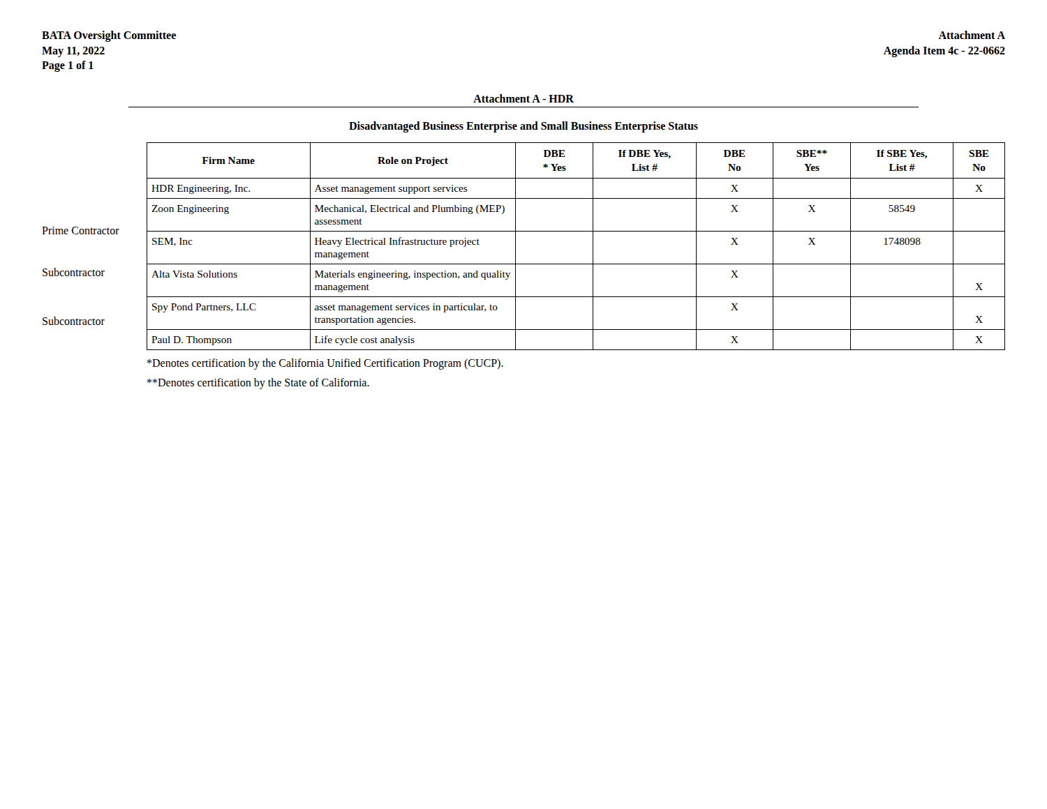BATA Oversight Committee
May 11, 2022
Page 1 of 1
Attachment A
Agenda Item 4c - 22-0662
Attachment A - HDR
Disadvantaged Business Enterprise and Small Business Enterprise Status
Prime Contractor
Subcontractor
Subcontractor
| Firm Name | Role on Project | DBE * Yes | If DBE Yes, List # | DBE No | SBE** Yes | If SBE Yes, List # | SBE No |
| --- | --- | --- | --- | --- | --- | --- | --- |
| HDR Engineering, Inc. | Asset management support services | | | X | | | X |
| Zoon Engineering | Mechanical, Electrical and Plumbing (MEP) assessment | | | X | X | 58549 | |
| SEM, Inc | Heavy Electrical Infrastructure project management | | | X | X | 1748098 | |
| Alta Vista Solutions | Materials engineering, inspection, and quality management | | | X | | | X |
| Spy Pond Partners, LLC | asset management services in particular, to transportation agencies. | | | X | | | X |
| Paul D. Thompson | Life cycle cost analysis | | | X | | | X |
*Denotes certification by the California Unified Certification Program (CUCP).
**Denotes certification by the State of California.